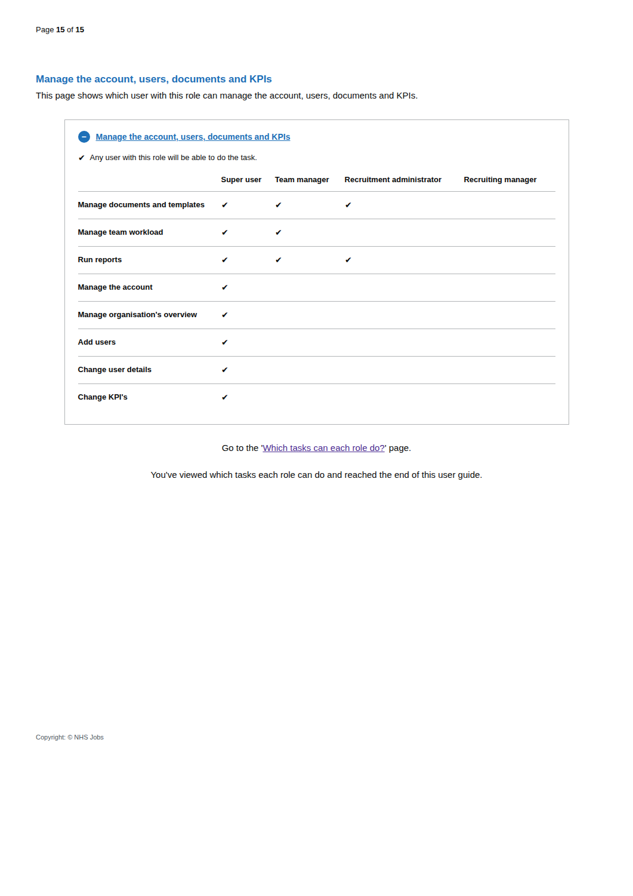Page 15 of 15
Manage the account, users, documents and KPIs
This page shows which user with this role can manage the account, users, documents and KPIs.
− Manage the account, users, documents and KPIs
✔ Any user with this role will be able to do the task.
| | Super user | Team manager | Recruitment administrator | Recruiting manager |
| --- | --- | --- | --- | --- |
| Manage documents and templates | ✔ | ✔ | ✔ | |
| Manage team workload | ✔ | ✔ | | |
| Run reports | ✔ | ✔ | ✔ | |
| Manage the account | ✔ | | | |
| Manage organisation's overview | ✔ | | | |
| Add users | ✔ | | | |
| Change user details | ✔ | | | |
| Change KPI's | ✔ | | | |
Go to the 'Which tasks can each role do?' page.
You've viewed which tasks each role can do and reached the end of this user guide.
Copyright: © NHS Jobs